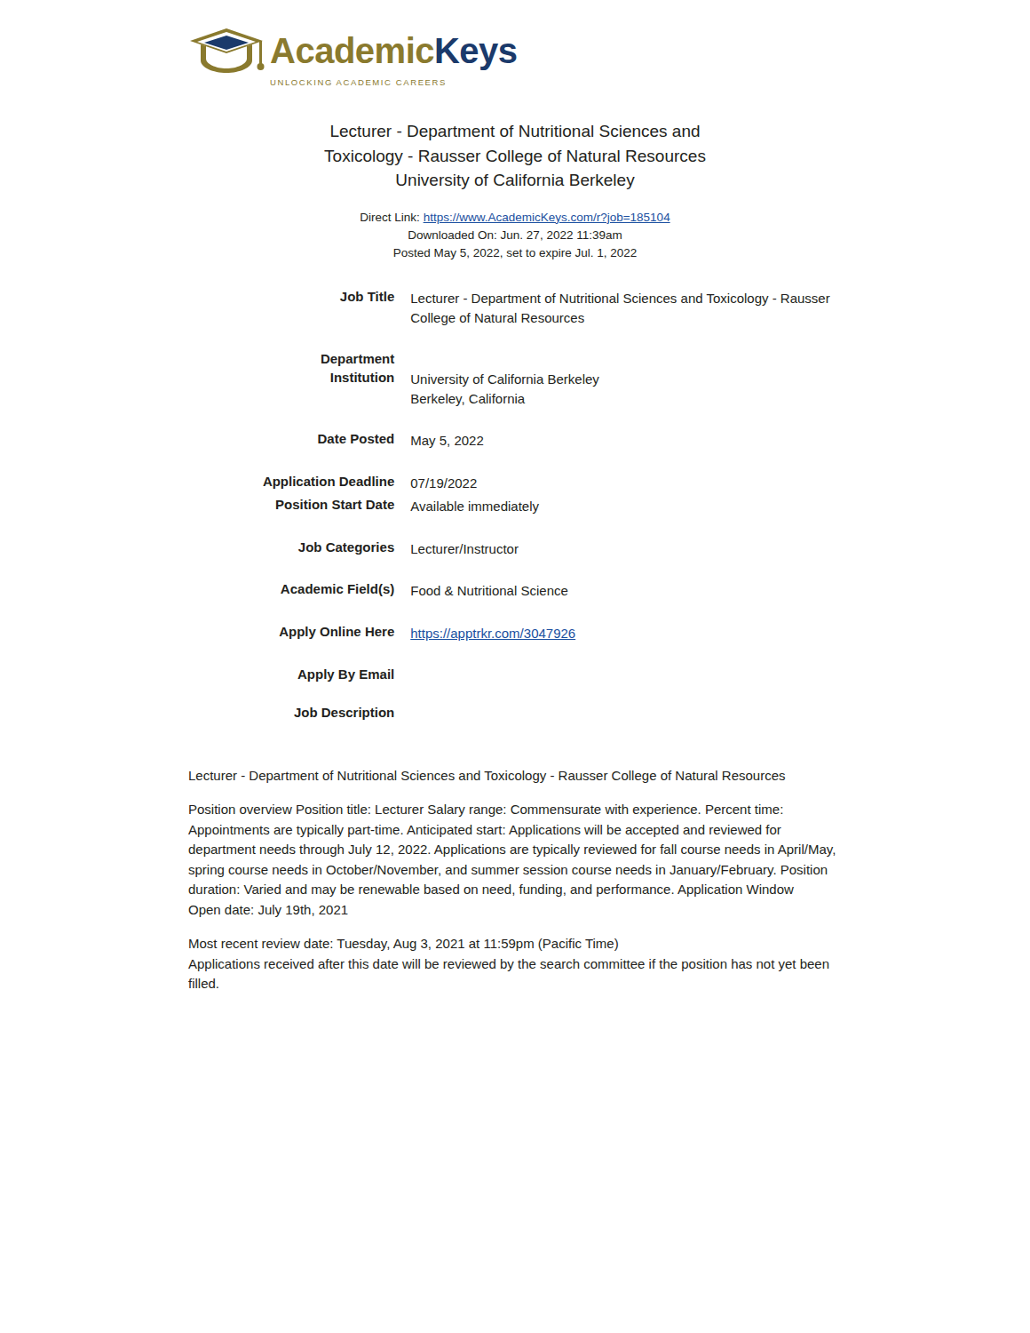Academic Keys
UNLOCKING ACADEMIC CAREERS
Lecturer - Department of Nutritional Sciences and
Toxicology - Rausser College of Natural Resources
University of California Berkeley
Direct Link: https://www.AcademicKeys.com/r?job=185104
Downloaded On: Jun. 27, 2022 11:39am
Posted May 5, 2022, set to expire Jul. 1, 2022
| Job Title | Lecturer - Department of Nutritional Sciences and Toxicology - Rausser College of Natural Resources |
| Department | |
| Institution | University of California Berkeley Berkeley, California |
| Date Posted | May 5, 2022 |
| Application Deadline | 07/19/2022 |
| Position Start Date | Available immediately |
| Job Categories | Lecturer/Instructor |
| Academic Field(s) | Food & Nutritional Science |
| Apply Online Here | https://apptrkr.com/3047926 |
| Apply By Email | |
| Job Description | |
Lecturer - Department of Nutritional Sciences and Toxicology - Rausser College of Natural Resources
Position overview Position title: Lecturer Salary range: Commensurate with experience. Percent time: Appointments are typically part-time. Anticipated start: Applications will be accepted and reviewed for department needs through July 12, 2022. Applications are typically reviewed for fall course needs in April/May, spring course needs in October/November, and summer session course needs in January/February. Position duration: Varied and may be renewable based on need, funding, and performance. Application Window
Open date: July 19th, 2021
Most recent review date: Tuesday, Aug 3, 2021 at 11:59pm (Pacific Time)
Applications received after this date will be reviewed by the search committee if the position has not yet been filled.